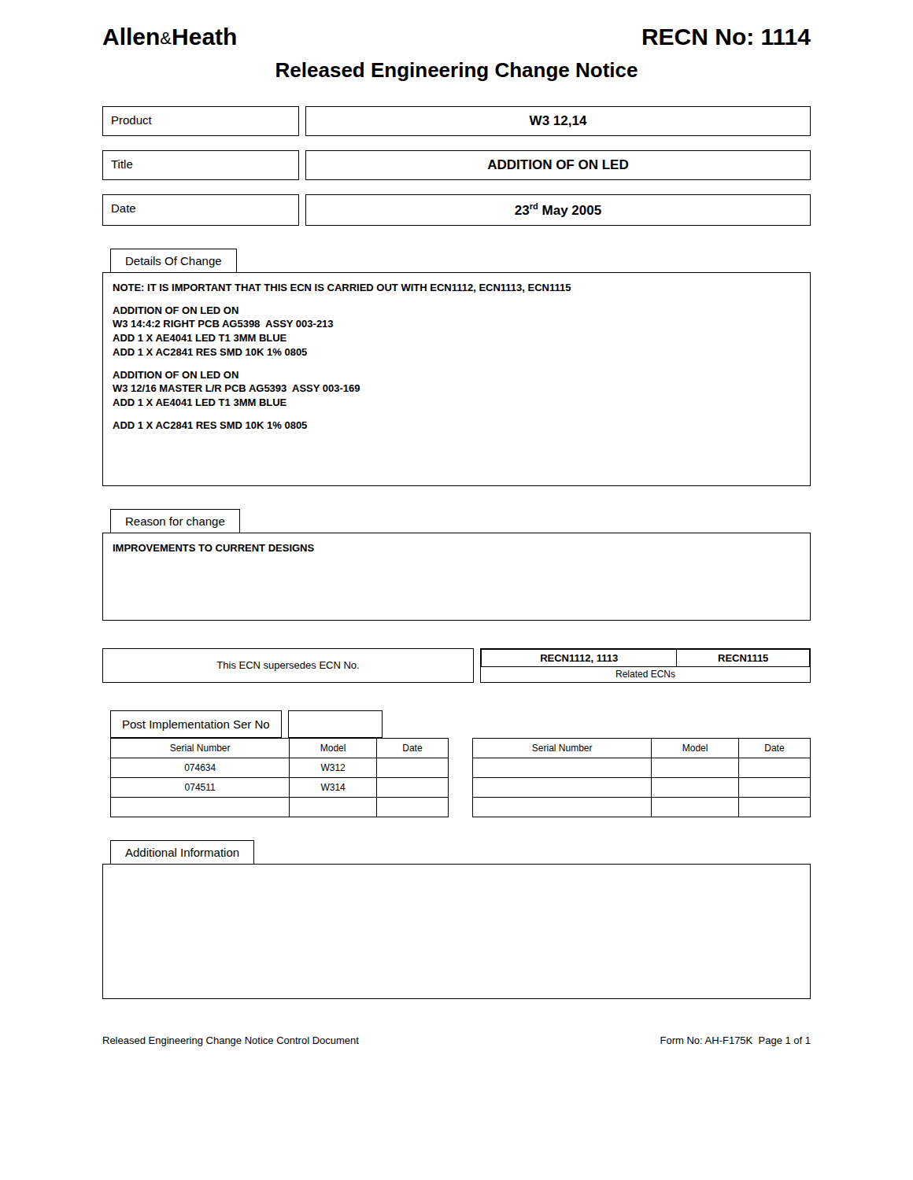Allen&Heath
RECN No: 1114
Released Engineering Change Notice
Product
W3 12,14
Title
ADDITION OF ON LED
Date
23rd May 2005
Details Of Change
NOTE: IT IS IMPORTANT THAT THIS ECN IS CARRIED OUT WITH ECN1112, ECN1113, ECN1115
ADDITION OF ON LED ON
W3 14:4:2 RIGHT PCB AG5398 ASSY 003-213
ADD 1 X AE4041 LED T1 3MM BLUE
ADD 1 X AC2841 RES SMD 10K 1% 0805
ADDITION OF ON LED ON
W3 12/16 MASTER L/R PCB AG5393 ASSY 003-169
ADD 1 X AE4041 LED T1 3MM BLUE
ADD 1 X AC2841 RES SMD 10K 1% 0805
Reason for change
IMPROVEMENTS TO CURRENT DESIGNS
This ECN supersedes ECN No.
| RECN1112, 1113 | RECN1115 |
| Related ECNs |
Post Implementation Ser No
| Serial Number | Model | Date |
| --- | --- | --- |
| 074634 | W312 | |
| 074511 | W314 | |
| Serial Number | Model | Date |
| --- | --- | --- |
Additional Information
Released Engineering Change Notice Control Document
Form No: AH-F175K Page 1 of 1